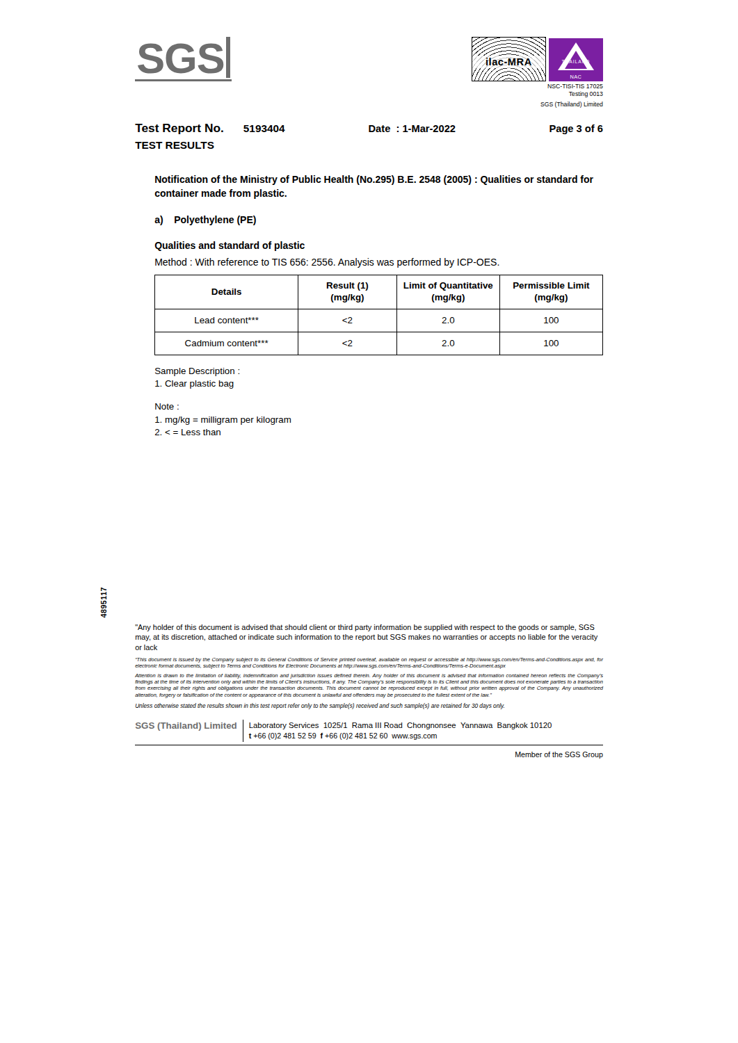SGS
ilac-MRA
THAILAND
NAC
NSC-TISI-TIS 17025
Testing 0013
SGS (Thailand) Limited
Test Report No. 5193404 Date : 1-Mar-2022 Page 3 of 6
TEST RESULTS
Notification of the Ministry of Public Health (No.295) B.E. 2548 (2005) : Qualities or standard for container made from plastic.
a) Polyethylene (PE)
Qualities and standard of plastic
Method : With reference to TIS 656: 2556. Analysis was performed by ICP-OES.
| Details | Result (1) (mg/kg) | Limit of Quantitative (mg/kg) | Permissible Limit (mg/kg) |
| --- | --- | --- | --- |
| Lead content*** | <2 | 2.0 | 100 |
| Cadmium content*** | <2 | 2.0 | 100 |
Sample Description :
1. Clear plastic bag
Note :
1. mg/kg = milligram per kilogram
2. < = Less than
4895117
"Any holder of this document is advised that should client or third party information be supplied with respect to the goods or sample, SGS may, at its discretion, attached or indicate such information to the report but SGS makes no warranties or accepts no liable for the veracity or lack
“This document is issued by the Company subject to its General Conditions of Service printed overleaf, available on request or accessible at http://www.sgs.com/en/Terms-and-Conditions.aspx and, for electronic format documents, subject to Terms and Conditions for Electronic Documents at http://www.sgs.com/en/Terms-and-Conditions/Terms-e-Document.aspx
Attention is drawn to the limitation of liability, indemnification and jurisdiction issues defined therein. Any holder of this document is advised that information contained hereon reflects the Company’s findings at the time of its intervention only and within the limits of Client’s instructions, if any. The Company’s sole responsibility is to its Client and this document does not exonerate parties to a transaction from exercising all their rights and obligations under the transaction documents. This document cannot be reproduced except in full, without prior written approval of the Company. Any unauthorized alteration, forgery or falsification of the content or appearance of this document is unlawful and offenders may be prosecuted to the fullest extent of the law.”
Unless otherwise stated the results shown in this test report refer only to the sample(s) received and such sample(s) are retained for 30 days only.
SGS (Thailand) Limited
Laboratory Services 1025/1 Rama III Road Chongnonsee Yannawa Bangkok 10120
t +66 (0)2 481 52 59 f +66 (0)2 481 52 60 www.sgs.com
Member of the SGS Group